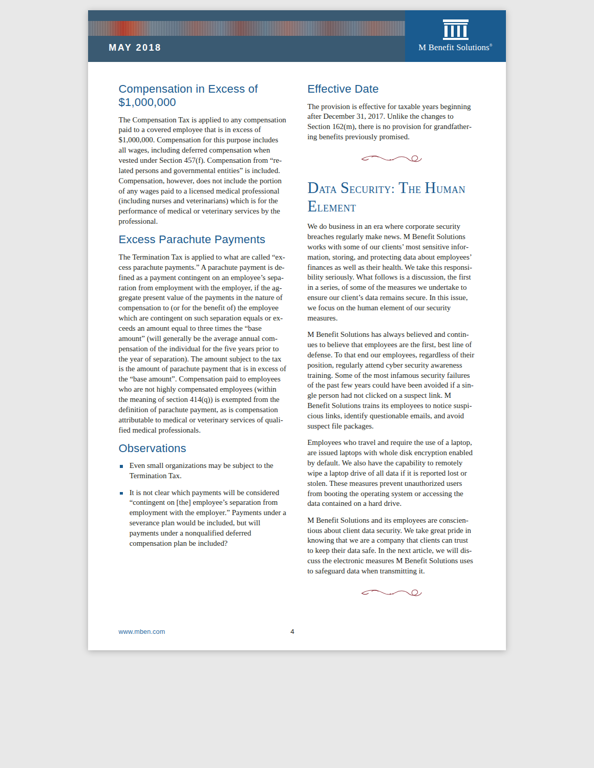May 2018
M Benefit Solutions®
Compensation in Excess of $1,000,000
The Compensation Tax is applied to any compensation paid to a covered employee that is in excess of $1,000,000. Compensation for this purpose includes all wages, including deferred compensation when vested under Section 457(f). Compensation from “related persons and governmental entities” is included. Compensation, however, does not include the portion of any wages paid to a licensed medical professional (including nurses and veterinarians) which is for the performance of medical or veterinary services by the professional.
Excess Parachute Payments
The Termination Tax is applied to what are called “excess parachute payments.” A parachute payment is defined as a payment contingent on an employee’s separation from employment with the employer, if the aggregate present value of the payments in the nature of compensation to (or for the benefit of) the employee which are contingent on such separation equals or exceeds an amount equal to three times the “base amount” (will generally be the average annual compensation of the individual for the five years prior to the year of separation). The amount subject to the tax is the amount of parachute payment that is in excess of the “base amount”. Compensation paid to employees who are not highly compensated employees (within the meaning of section 414(q)) is exempted from the definition of parachute payment, as is compensation attributable to medical or veterinary services of qualified medical professionals.
Observations
Even small organizations may be subject to the Termination Tax.
It is not clear which payments will be considered “contingent on [the] employee’s separation from employment with the employer.” Payments under a severance plan would be included, but will payments under a nonqualified deferred compensation plan be included?
Effective Date
The provision is effective for taxable years beginning after December 31, 2017. Unlike the changes to Section 162(m), there is no provision for grandfathering benefits previously promised.
Data Security: The Human Element
We do business in an era where corporate security breaches regularly make news. M Benefit Solutions works with some of our clients’ most sensitive information, storing, and protecting data about employees’ finances as well as their health. We take this responsibility seriously. What follows is a discussion, the first in a series, of some of the measures we undertake to ensure our client’s data remains secure. In this issue, we focus on the human element of our security measures.
M Benefit Solutions has always believed and continues to believe that employees are the first, best line of defense. To that end our employees, regardless of their position, regularly attend cyber security awareness training. Some of the most infamous security failures of the past few years could have been avoided if a single person had not clicked on a suspect link. M Benefit Solutions trains its employees to notice suspicious links, identify questionable emails, and avoid suspect file packages.
Employees who travel and require the use of a laptop, are issued laptops with whole disk encryption enabled by default. We also have the capability to remotely wipe a laptop drive of all data if it is reported lost or stolen. These measures prevent unauthorized users from booting the operating system or accessing the data contained on a hard drive.
M Benefit Solutions and its employees are conscientious about client data security. We take great pride in knowing that we are a company that clients can trust to keep their data safe. In the next article, we will discuss the electronic measures M Benefit Solutions uses to safeguard data when transmitting it.
www.mben.com 4